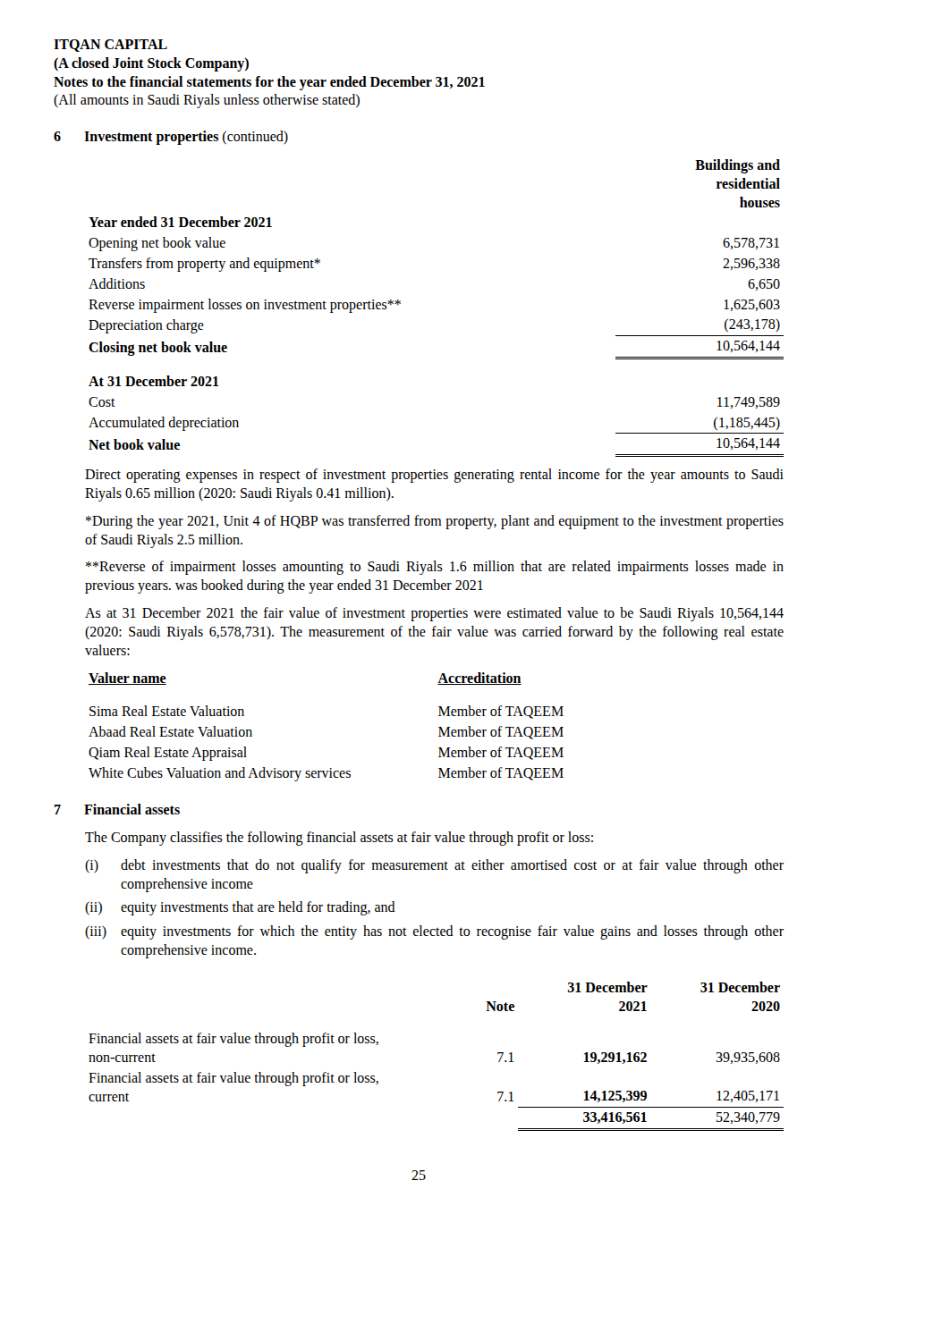ITQAN CAPITAL
(A closed Joint Stock Company)
Notes to the financial statements for the year ended December 31, 2021
(All amounts in Saudi Riyals unless otherwise stated)
6 Investment properties (continued)
| | Buildings and residential houses |
| Year ended 31 December 2021 | |
| Opening net book value | 6,578,731 |
| Transfers from property and equipment* | 2,596,338 |
| Additions | 6,650 |
| Reverse impairment losses on investment properties** | 1,625,603 |
| Depreciation charge | (243,178) |
| Closing net book value | 10,564,144 |
| At 31 December 2021 | |
| Cost | 11,749,589 |
| Accumulated depreciation | (1,185,445) |
| Net book value | 10,564,144 |
Direct operating expenses in respect of investment properties generating rental income for the year amounts to Saudi Riyals 0.65 million (2020: Saudi Riyals 0.41 million).
*During the year 2021, Unit 4 of HQBP was transferred from property, plant and equipment to the investment properties of Saudi Riyals 2.5 million.
**Reverse of impairment losses amounting to Saudi Riyals 1.6 million that are related impairments losses made in previous years. was booked during the year ended 31 December 2021
As at 31 December 2021 the fair value of investment properties were estimated value to be Saudi Riyals 10,564,144 (2020: Saudi Riyals 6,578,731). The measurement of the fair value was carried forward by the following real estate valuers:
| Valuer name | Accreditation |
| Sima Real Estate Valuation | Member of TAQEEM |
| Abaad Real Estate Valuation | Member of TAQEEM |
| Qiam Real Estate Appraisal | Member of TAQEEM |
| White Cubes Valuation and Advisory services | Member of TAQEEM |
7 Financial assets
The Company classifies the following financial assets at fair value through profit or loss:
(i) debt investments that do not qualify for measurement at either amortised cost or at fair value through other comprehensive income
(ii) equity investments that are held for trading, and
(iii) equity investments for which the entity has not elected to recognise fair value gains and losses through other comprehensive income.
| | Note | 31 December 2021 | 31 December 2020 |
| Financial assets at fair value through profit or loss, non-current | 7.1 | 19,291,162 | 39,935,608 |
| Financial assets at fair value through profit or loss, current | 7.1 | 14,125,399 | 12,405,171 |
| | | 33,416,561 | 52,340,779 |
25